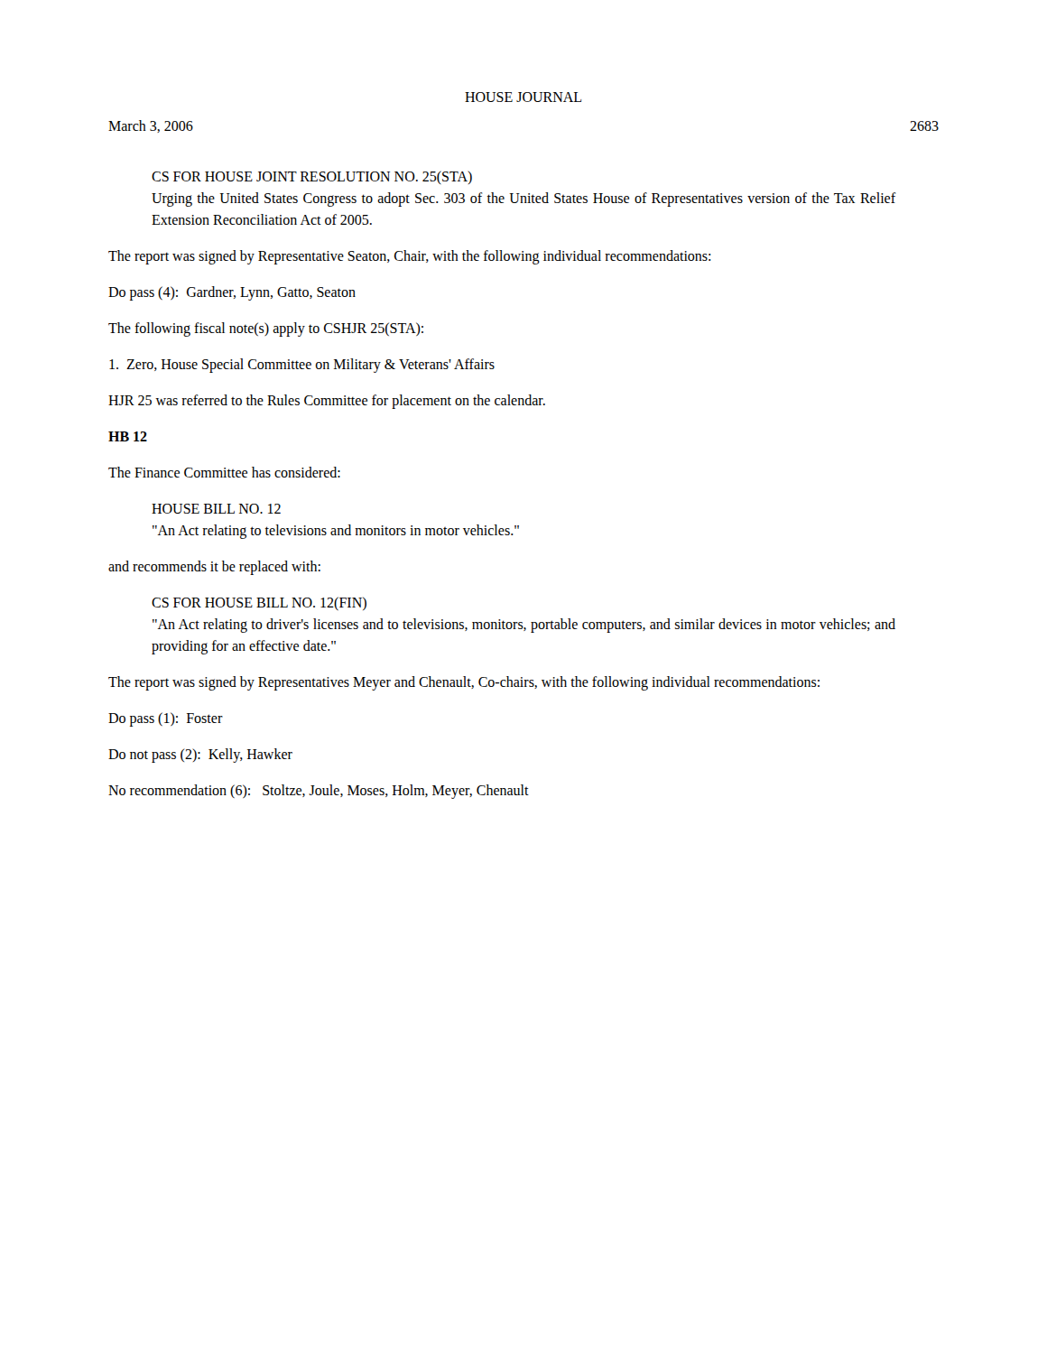HOUSE JOURNAL
March 3, 2006 2683
CS FOR HOUSE JOINT RESOLUTION NO. 25(STA)
Urging the United States Congress to adopt Sec. 303 of the United States House of Representatives version of the Tax Relief Extension Reconciliation Act of 2005.
The report was signed by Representative Seaton, Chair, with the following individual recommendations:
Do pass (4): Gardner, Lynn, Gatto, Seaton
The following fiscal note(s) apply to CSHJR 25(STA):
1. Zero, House Special Committee on Military & Veterans' Affairs
HJR 25 was referred to the Rules Committee for placement on the calendar.
HB 12
The Finance Committee has considered:
HOUSE BILL NO. 12
"An Act relating to televisions and monitors in motor vehicles."
and recommends it be replaced with:
CS FOR HOUSE BILL NO. 12(FIN)
"An Act relating to driver's licenses and to televisions, monitors, portable computers, and similar devices in motor vehicles; and providing for an effective date."
The report was signed by Representatives Meyer and Chenault, Co-chairs, with the following individual recommendations:
Do pass (1): Foster
Do not pass (2): Kelly, Hawker
No recommendation (6): Stoltze, Joule, Moses, Holm, Meyer, Chenault